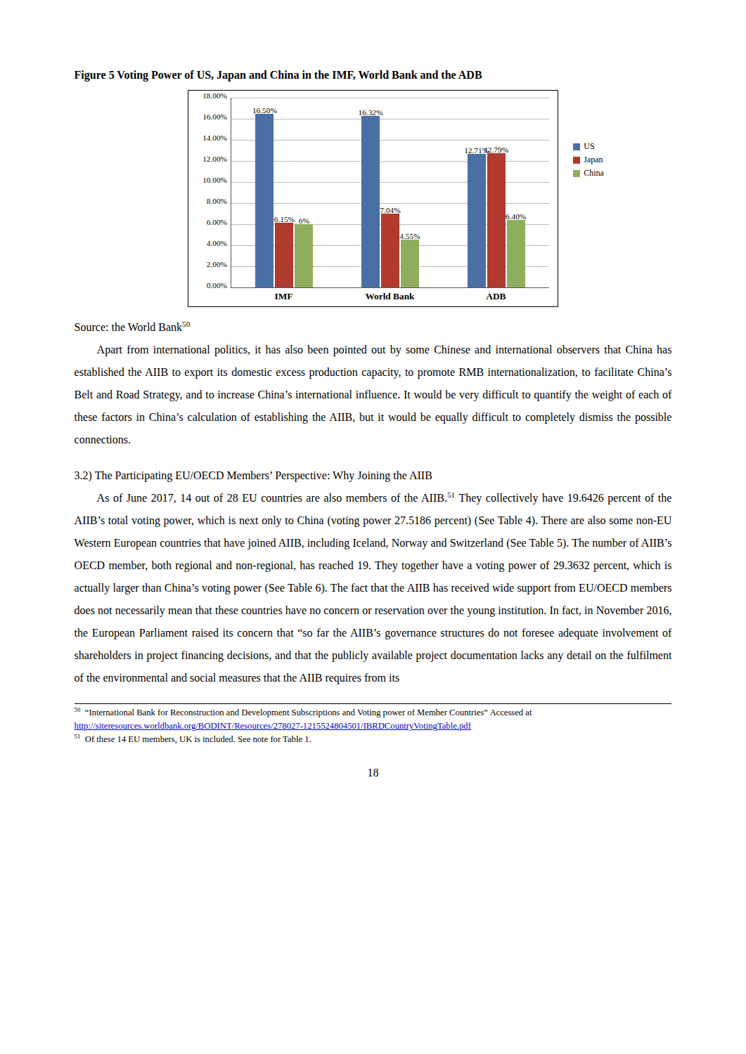Figure 5 Voting Power of US, Japan and China in the IMF, World Bank and the ADB
18.00% 16.00% 14.00% 12.00% 10.00% 8.00% 6.00% 4.00% 2.00% 0.00%
16.50%
6.15%
6%
16.32%
7.04%
4.55%
12.71%
12.79%
6.40%
US
Japan
China
IMF World Bank ADB
Source: the World Bank50
Apart from international politics, it has also been pointed out by some Chinese and international observers that China has established the AIIB to export its domestic excess production capacity, to promote RMB internationalization, to facilitate China’s Belt and Road Strategy, and to increase China’s international influence. It would be very difficult to quantify the weight of each of these factors in China’s calculation of establishing the AIIB, but it would be equally difficult to completely dismiss the possible connections.
3.2) The Participating EU/OECD Members’ Perspective: Why Joining the AIIB
As of June 2017, 14 out of 28 EU countries are also members of the AIIB.51 They collectively have 19.6426 percent of the AIIB’s total voting power, which is next only to China (voting power 27.5186 percent) (See Table 4). There are also some non-EU Western European countries that have joined AIIB, including Iceland, Norway and Switzerland (See Table 5). The number of AIIB’s OECD member, both regional and non-regional, has reached 19. They together have a voting power of 29.3632 percent, which is actually larger than China’s voting power (See Table 6). The fact that the AIIB has received wide support from EU/OECD members does not necessarily mean that these countries have no concern or reservation over the young institution. In fact, in November 2016, the European Parliament raised its concern that “so far the AIIB’s governance structures do not foresee adequate involvement of shareholders in project financing decisions, and that the publicly available project documentation lacks any detail on the fulfilment of the environmental and social measures that the AIIB requires from its
50 “International Bank for Reconstruction and Development Subscriptions and Voting power of Member Countries” Accessed at
http://siteresources.worldbank.org/BODINT/Resources/278027-1215524804501/IBRDCountryVotingTable.pdf
51 Of these 14 EU members, UK is included. See note for Table 1.
18